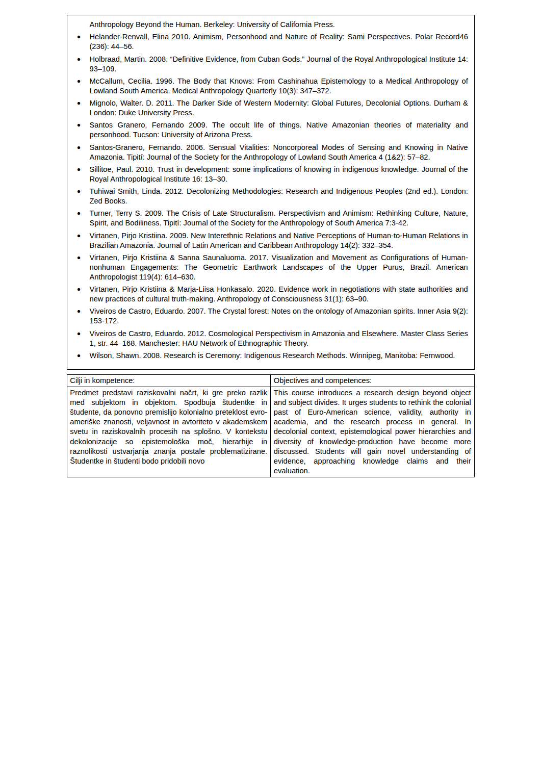Anthropology Beyond the Human. Berkeley: University of California Press.
Helander-Renvall, Elina 2010. Animism, Personhood and Nature of Reality: Sami Perspectives. Polar Record46 (236): 44–56.
Holbraad, Martin. 2008. “Definitive Evidence, from Cuban Gods.” Journal of the Royal Anthropological Institute 14: 93–109.
McCallum, Cecilia. 1996. The Body that Knows: From Cashinahua Epistemology to a Medical Anthropology of Lowland South America. Medical Anthropology Quarterly 10(3): 347–372.
Mignolo, Walter. D. 2011. The Darker Side of Western Modernity: Global Futures, Decolonial Options. Durham & London: Duke University Press.
Santos Granero, Fernando 2009. The occult life of things. Native Amazonian theories of materiality and personhood. Tucson: University of Arizona Press.
Santos-Granero, Fernando. 2006. Sensual Vitalities: Noncorporeal Modes of Sensing and Knowing in Native Amazonia. Tipití: Journal of the Society for the Anthropology of Lowland South America 4 (1&2): 57–82.
Sillitoe, Paul. 2010. Trust in development: some implications of knowing in indigenous knowledge. Journal of the Royal Anthropological Institute 16: 13–30.
Tuhiwai Smith, Linda. 2012. Decolonizing Methodologies: Research and Indigenous Peoples (2nd ed.). London: Zed Books.
Turner, Terry S. 2009. The Crisis of Late Structuralism. Perspectivism and Animism: Rethinking Culture, Nature, Spirit, and Bodiliness. Tipití: Journal of the Society for the Anthropology of South America 7:3-42.
Virtanen, Pirjo Kristiina. 2009. New Interethnic Relations and Native Perceptions of Human-to-Human Relations in Brazilian Amazonia. Journal of Latin American and Caribbean Anthropology 14(2): 332–354.
Virtanen, Pirjo Kristiina & Sanna Saunaluoma. 2017. Visualization and Movement as Configurations of Human-nonhuman Engagements: The Geometric Earthwork Landscapes of the Upper Purus, Brazil. American Anthropologist 119(4): 614–630.
Virtanen, Pirjo Kristiina & Marja-Liisa Honkasalo. 2020. Evidence work in negotiations with state authorities and new practices of cultural truth-making. Anthropology of Consciousness 31(1): 63–90.
Viveiros de Castro, Eduardo. 2007. The Crystal forest: Notes on the ontology of Amazonian spirits. Inner Asia 9(2): 153-172.
Viveiros de Castro, Eduardo. 2012. Cosmological Perspectivism in Amazonia and Elsewhere. Master Class Series 1, str. 44–168. Manchester: HAU Network of Ethnographic Theory.
Wilson, Shawn. 2008. Research is Ceremony: Indigenous Research Methods. Winnipeg, Manitoba: Fernwood.
| Cilji in kompetence: | Objectives and competences: |
| Predmet predstavi raziskovalni načrt, ki gre preko razlik med subjektom in objektom. Spodbuja študentke in študente, da ponovno premislijo kolonialno preteklost evro-ameriške znanosti, veljavnost in avtoriteto v akademskem svetu in raziskovalnih procesih na splošno. V kontekstu dekolonizacije so epistemološka moč, hierarhije in raznolikosti ustvarjanja znanja postale problematizirane. Študentke in študenti bodo pridobili novo | This course introduces a research design beyond object and subject divides. It urges students to rethink the colonial past of Euro-American science, validity, authority in academia, and the research process in general. In decolonial context, epistemological power hierarchies and diversity of knowledge-production have become more discussed. Students will gain novel understanding of evidence, approaching knowledge claims and their evaluation. |